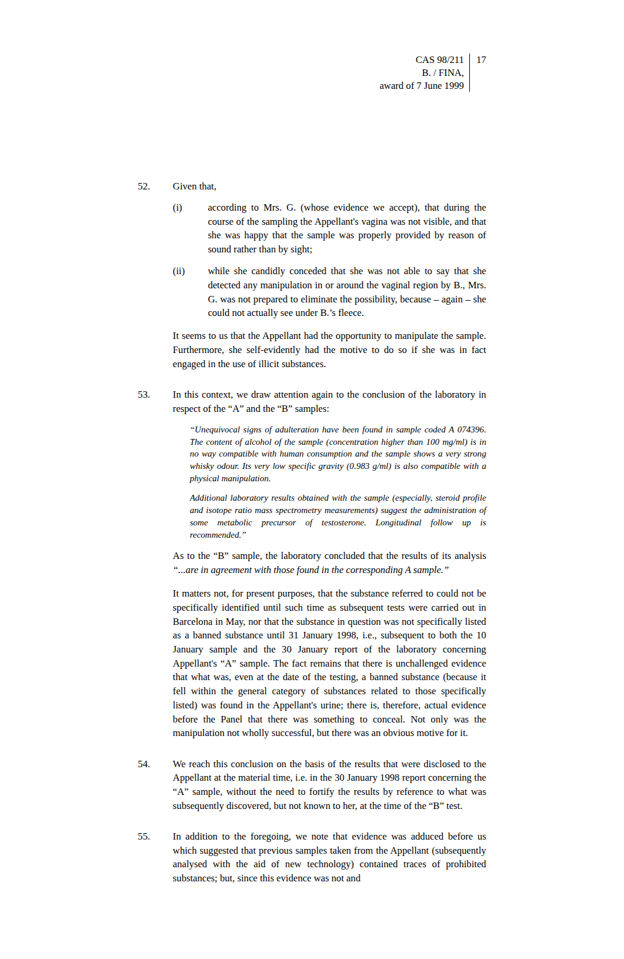CAS 98/211
B. / FINA,
award of 7 June 1999
17
52.
Given that,
(i) according to Mrs. G. (whose evidence we accept), that during the course of the sampling the Appellant's vagina was not visible, and that she was happy that the sample was properly provided by reason of sound rather than by sight;
(ii) while she candidly conceded that she was not able to say that she detected any manipulation in or around the vaginal region by B., Mrs. G. was not prepared to eliminate the possibility, because – again – she could not actually see under B.’s fleece.
It seems to us that the Appellant had the opportunity to manipulate the sample. Furthermore, she self-evidently had the motive to do so if she was in fact engaged in the use of illicit substances.
53.
In this context, we draw attention again to the conclusion of the laboratory in respect of the “A” and the “B” samples:
“Unequivocal signs of adulteration have been found in sample coded A 074396. The content of alcohol of the sample (concentration higher than 100 mg/ml) is in no way compatible with human consumption and the sample shows a very strong whisky odour. Its very low specific gravity (0.983 g/ml) is also compatible with a physical manipulation.
Additional laboratory results obtained with the sample (especially, steroid profile and isotope ratio mass spectrometry measurements) suggest the administration of some metabolic precursor of testosterone. Longitudinal follow up is recommended.”
As to the “B” sample, the laboratory concluded that the results of its analysis “...are in agreement with those found in the corresponding A sample.”
It matters not, for present purposes, that the substance referred to could not be specifically identified until such time as subsequent tests were carried out in Barcelona in May, nor that the substance in question was not specifically listed as a banned substance until 31 January 1998, i.e., subsequent to both the 10 January sample and the 30 January report of the laboratory concerning Appellant's “A” sample. The fact remains that there is unchallenged evidence that what was, even at the date of the testing, a banned substance (because it fell within the general category of substances related to those specifically listed) was found in the Appellant's urine; there is, therefore, actual evidence before the Panel that there was something to conceal. Not only was the manipulation not wholly successful, but there was an obvious motive for it.
54.
We reach this conclusion on the basis of the results that were disclosed to the Appellant at the material time, i.e. in the 30 January 1998 report concerning the “A” sample, without the need to fortify the results by reference to what was subsequently discovered, but not known to her, at the time of the “B” test.
55.
In addition to the foregoing, we note that evidence was adduced before us which suggested that previous samples taken from the Appellant (subsequently analysed with the aid of new technology) contained traces of prohibited substances; but, since this evidence was not and